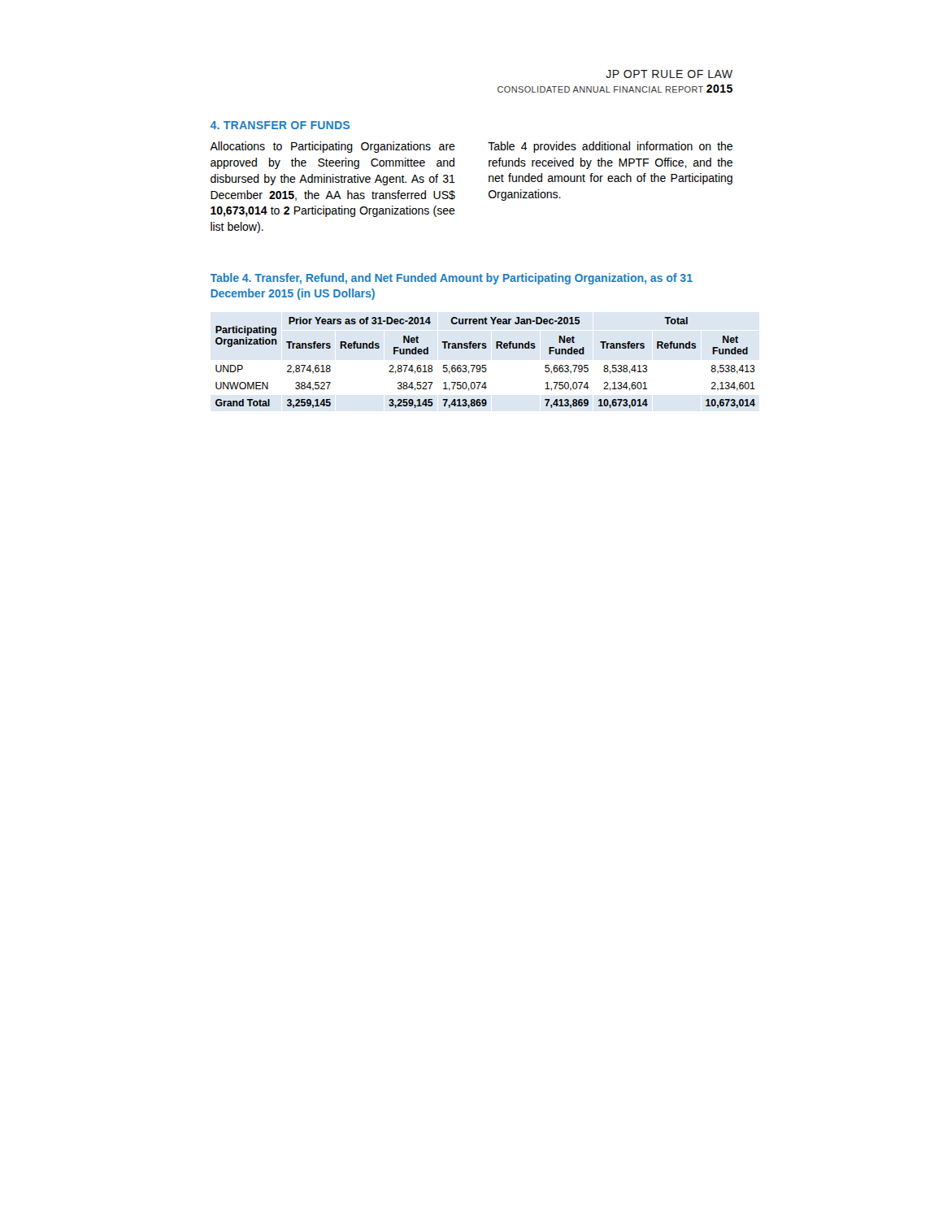JP OPT RULE OF LAW
CONSOLIDATED ANNUAL FINANCIAL REPORT 2015
4. TRANSFER OF FUNDS
Allocations to Participating Organizations are approved by the Steering Committee and disbursed by the Administrative Agent. As of 31 December 2015, the AA has transferred US$ 10,673,014 to 2 Participating Organizations (see list below).
Table 4 provides additional information on the refunds received by the MPTF Office, and the net funded amount for each of the Participating Organizations.
Table 4. Transfer, Refund, and Net Funded Amount by Participating Organization, as of 31 December 2015 (in US Dollars)
| Participating Organization | Prior Years as of 31-Dec-2014 | Current Year Jan-Dec-2015 | Total |
| --- | --- | --- | --- |
| Transfers | Refunds | Net Funded | Transfers | Refunds | Net Funded | Transfers | Refunds | Net Funded |
| UNDP | 2,874,618 | | 2,874,618 | 5,663,795 | | 5,663,795 | 8,538,413 | | 8,538,413 |
| UNWOMEN | 384,527 | | 384,527 | 1,750,074 | | 1,750,074 | 2,134,601 | | 2,134,601 |
| Grand Total | 3,259,145 | | 3,259,145 | 7,413,869 | | 7,413,869 | 10,673,014 | | 10,673,014 |